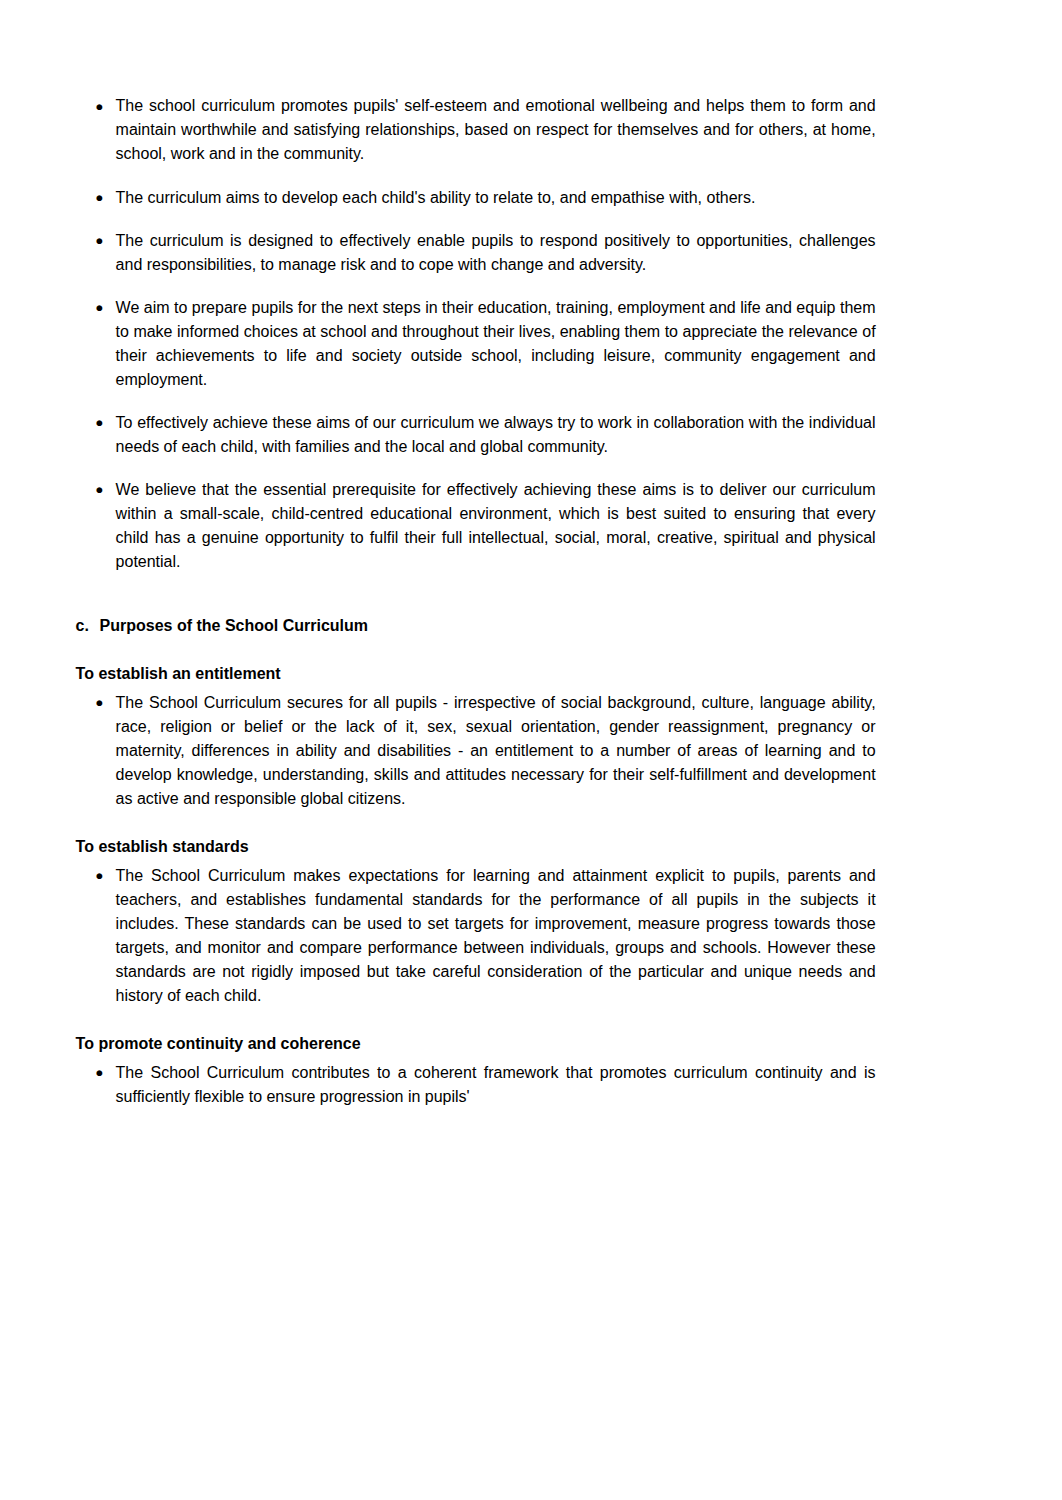The school curriculum promotes pupils' self-esteem and emotional wellbeing and helps them to form and maintain worthwhile and satisfying relationships, based on respect for themselves and for others, at home, school, work and in the community.
The curriculum aims to develop each child's ability to relate to, and empathise with, others.
The curriculum is designed to effectively enable pupils to respond positively to opportunities, challenges and responsibilities, to manage risk and to cope with change and adversity.
We aim to prepare pupils for the next steps in their education, training, employment and life and equip them to make informed choices at school and throughout their lives, enabling them to appreciate the relevance of their achievements to life and society outside school, including leisure, community engagement and employment.
To effectively achieve these aims of our curriculum we always try to work in collaboration with the individual needs of each child, with families and the local and global community.
We believe that the essential prerequisite for effectively achieving these aims is to deliver our curriculum within a small-scale, child-centred educational environment, which is best suited to ensuring that every child has a genuine opportunity to fulfil their full intellectual, social, moral, creative, spiritual and physical potential.
c. Purposes of the School Curriculum
To establish an entitlement
The School Curriculum secures for all pupils - irrespective of social background, culture, language ability, race, religion or belief or the lack of it, sex, sexual orientation, gender reassignment, pregnancy or maternity, differences in ability and disabilities - an entitlement to a number of areas of learning and to develop knowledge, understanding, skills and attitudes necessary for their self-fulfillment and development as active and responsible global citizens.
To establish standards
The School Curriculum makes expectations for learning and attainment explicit to pupils, parents and teachers, and establishes fundamental standards for the performance of all pupils in the subjects it includes. These standards can be used to set targets for improvement, measure progress towards those targets, and monitor and compare performance between individuals, groups and schools. However these standards are not rigidly imposed but take careful consideration of the particular and unique needs and history of each child.
To promote continuity and coherence
The School Curriculum contributes to a coherent framework that promotes curriculum continuity and is sufficiently flexible to ensure progression in pupils'